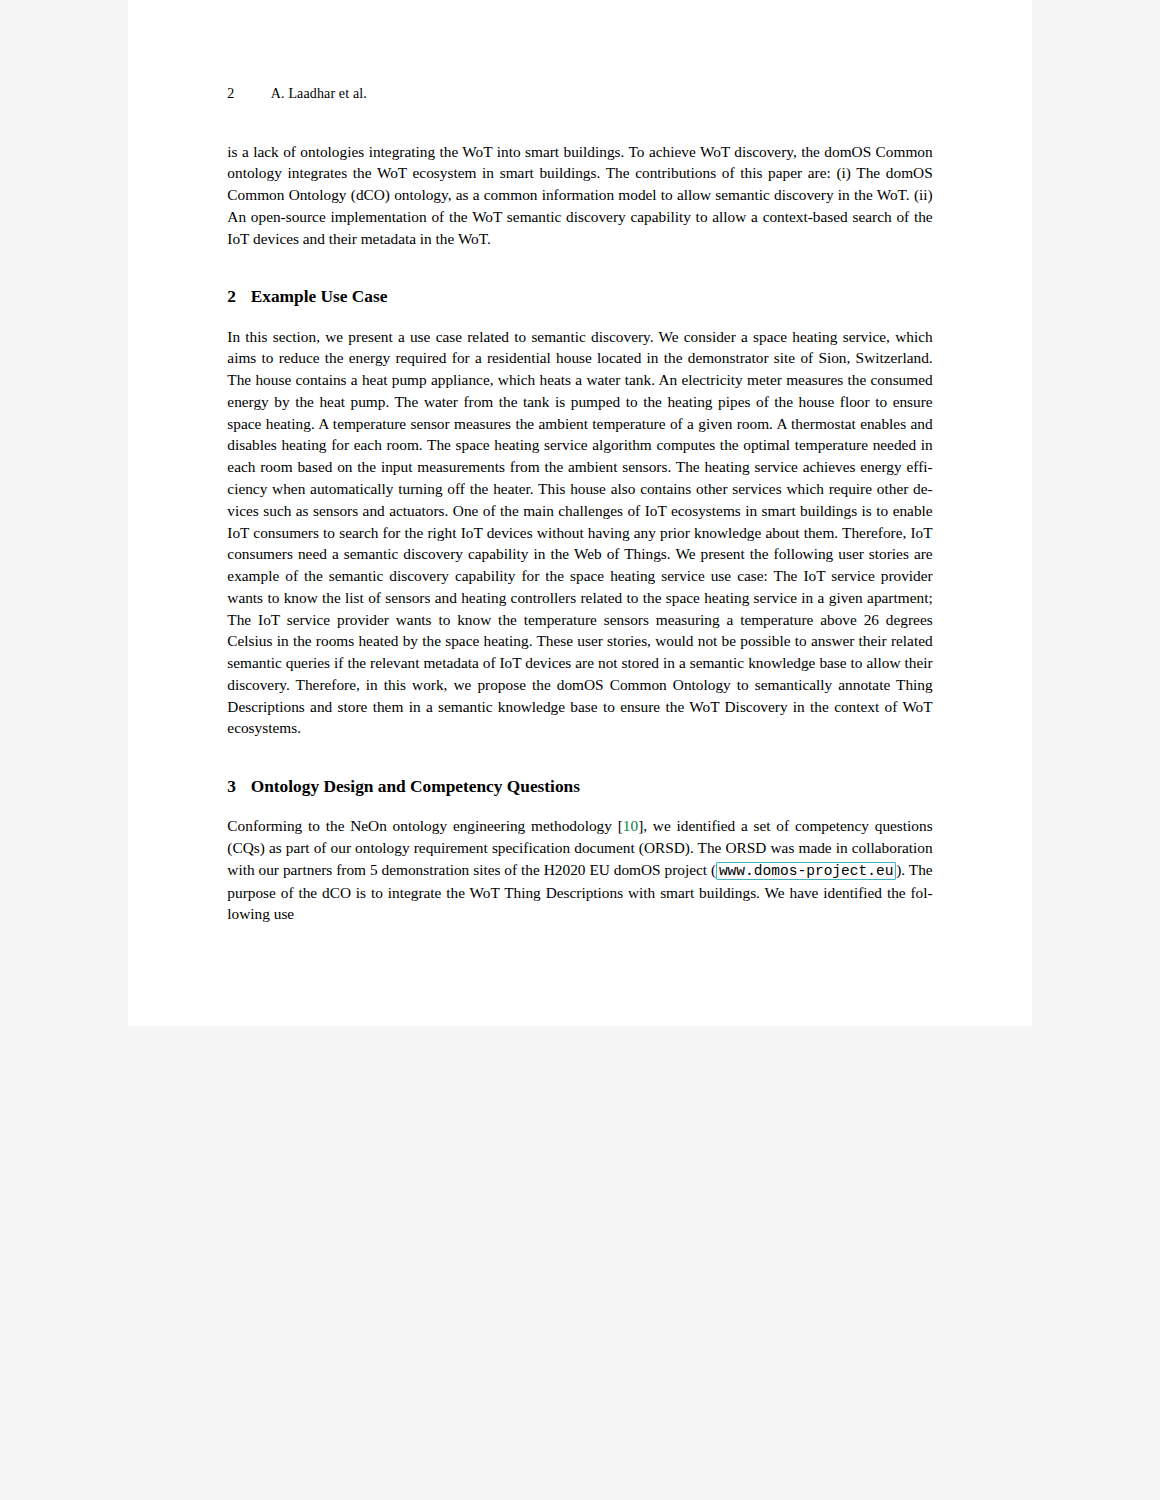2 A. Laadhar et al.
is a lack of ontologies integrating the WoT into smart buildings. To achieve WoT discovery, the domOS Common ontology integrates the WoT ecosystem in smart buildings. The contributions of this paper are: (i) The domOS Common Ontology (dCO) ontology, as a common information model to allow semantic discovery in the WoT. (ii) An open-source implementation of the WoT semantic discovery capability to allow a context-based search of the IoT devices and their metadata in the WoT.
2 Example Use Case
In this section, we present a use case related to semantic discovery. We consider a space heating service, which aims to reduce the energy required for a residential house located in the demonstrator site of Sion, Switzerland. The house contains a heat pump appliance, which heats a water tank. An electricity meter measures the consumed energy by the heat pump. The water from the tank is pumped to the heating pipes of the house floor to ensure space heating. A temperature sensor measures the ambient temperature of a given room. A thermostat enables and disables heating for each room. The space heating service algorithm computes the optimal temperature needed in each room based on the input measurements from the ambient sensors. The heating service achieves energy efficiency when automatically turning off the heater. This house also contains other services which require other devices such as sensors and actuators. One of the main challenges of IoT ecosystems in smart buildings is to enable IoT consumers to search for the right IoT devices without having any prior knowledge about them. Therefore, IoT consumers need a semantic discovery capability in the Web of Things. We present the following user stories are example of the semantic discovery capability for the space heating service use case: The IoT service provider wants to know the list of sensors and heating controllers related to the space heating service in a given apartment; The IoT service provider wants to know the temperature sensors measuring a temperature above 26 degrees Celsius in the rooms heated by the space heating. These user stories, would not be possible to answer their related semantic queries if the relevant metadata of IoT devices are not stored in a semantic knowledge base to allow their discovery. Therefore, in this work, we propose the domOS Common Ontology to semantically annotate Thing Descriptions and store them in a semantic knowledge base to ensure the WoT Discovery in the context of WoT ecosystems.
3 Ontology Design and Competency Questions
Conforming to the NeOn ontology engineering methodology [10], we identified a set of competency questions (CQs) as part of our ontology requirement specification document (ORSD). The ORSD was made in collaboration with our partners from 5 demonstration sites of the H2020 EU domOS project (www.domos-project.eu). The purpose of the dCO is to integrate the WoT Thing Descriptions with smart buildings. We have identified the following use